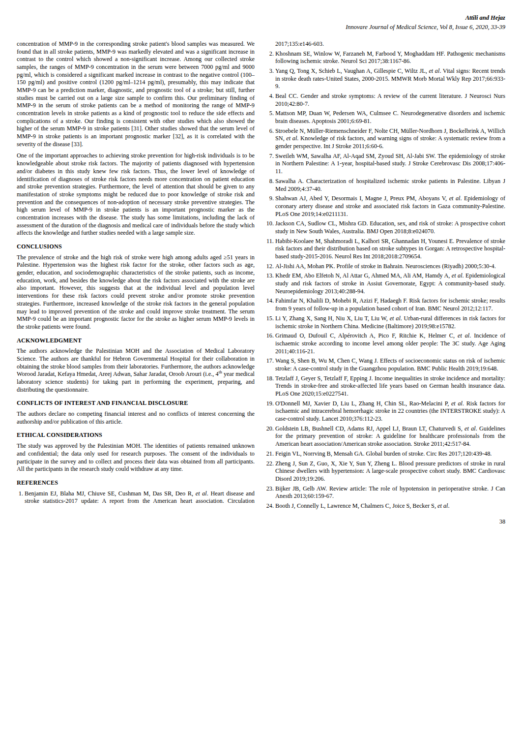Attili and Hejaz Innovare Journal of Medical Science, Vol 8, Issue 6, 2020, 33-39
concentration of MMP-9 in the corresponding stroke patient's blood samples was measured. We found that in all stroke patients, MMP-9 was markedly elevated and was a significant increase in contrast to the control which showed a non-significant increase. Among our collected stroke samples, the ranges of MMP-9 concentration in the serum were between 7000 pg/ml and 9000 pg/ml, which is considered a significant marked increase in contrast to the negative control (100–150 pg/ml) and positive control (1200 pg/ml–1214 pg/ml), presumably, this may indicate that MMP-9 can be a prediction marker, diagnostic, and prognostic tool of a stroke; but still, further studies must be carried out on a large size sample to confirm this. Our preliminary finding of MMP-9 in the serum of stroke patients can be a method of monitoring the range of MMP-9 concentration levels in stroke patients as a kind of prognostic tool to reduce the side effects and complications of a stroke. Our finding is consistent with other studies which also showed the higher of the serum MMP-9 in stroke patients [31]. Other studies showed that the serum level of MMP-9 in stroke patients is an important prognostic marker [32], as it is correlated with the severity of the disease [33].
One of the important approaches to achieving stroke prevention for high-risk individuals is to be knowledgeable about stroke risk factors. The majority of patients diagnosed with hypertension and/or diabetes in this study knew few risk factors. Thus, the lower level of knowledge of identification of diagnoses of stroke risk factors needs more concentration on patient education and stroke prevention strategies. Furthermore, the level of attention that should be given to any manifestation of stroke symptoms might be reduced due to poor knowledge of stroke risk and prevention and the consequences of non-adoption of necessary stroke preventive strategies. The high serum level of MMP-9 in stroke patients is an important prognostic marker as the concentration increases with the disease. The study has some limitations, including the lack of assessment of the duration of the diagnosis and medical care of individuals before the study which affects the knowledge and further studies needed with a large sample size.
CONCLUSIONS
The prevalence of stroke and the high risk of stroke were high among adults aged ≥51 years in Palestine. Hypertension was the highest risk factor for the stroke, other factors such as age, gender, education, and sociodemographic characteristics of the stroke patients, such as income, education, work, and besides the knowledge about the risk factors associated with the stroke are also important. However, this suggests that at the individual level and population level interventions for these risk factors could prevent stroke and/or promote stroke prevention strategies. Furthermore, increased knowledge of the stroke risk factors in the general population may lead to improved prevention of the stroke and could improve stroke treatment. The serum MMP-9 could be an important prognostic factor for the stroke as higher serum MMP-9 levels in the stroke patients were found.
ACKNOWLEDGMENT
The authors acknowledge the Palestinian MOH and the Association of Medical Laboratory Science. The authors are thankful for Hebron Governmental Hospital for their collaboration in obtaining the stroke blood samples from their laboratories. Furthermore, the authors acknowledge Worood Jaradat, Kefaya Hmedat, Areej Adwan, Sahar Jaradat, Oroob Arouri (i.e., 4th year medical laboratory science students) for taking part in performing the experiment, preparing, and distributing the questionnaire.
CONFLICTS OF INTEREST AND FINANCIAL DISCLOSURE
The authors declare no competing financial interest and no conflicts of interest concerning the authorship and/or publication of this article.
ETHICAL CONSIDERATIONS
The study was approved by the Palestinian MOH. The identities of patients remained unknown and confidential; the data only used for research purposes. The consent of the individuals to participate in the survey and to collect and process their data was obtained from all participants. All the participants in the research study could withdraw at any time.
REFERENCES
Benjamin EJ, Blaha MJ, Chiuve SE, Cushman M, Das SR, Deo R, et al. Heart disease and stroke statistics-2017 update: A report from the American heart association. Circulation 2017;135:e146-603.
Khoshnam SE, Winlow W, Farzaneh M, Farbood Y, Moghaddam HF. Pathogenic mechanisms following ischemic stroke. Neurol Sci 2017;38:1167-86.
Yang Q, Tong X, Schieb L, Vaughan A, Gillespie C, Wiltz JL, et al. Vital signs: Recent trends in stroke death rates-United States, 2000-2015. MMWR Morb Mortal Wkly Rep 2017;66:933-9.
Beal CC. Gender and stroke symptoms: A review of the current literature. J Neurosci Nurs 2010;42:80-7.
Mattson MP, Duan W, Pedersen WA, Culmsee C. Neurodegenerative disorders and ischemic brain diseases. Apoptosis 2001;6:69-81.
Stroebele N, Müller-Riemenschneider F, Nolte CH, Müller-Nordhorn J, Bockelbrink A, Willich SN, et al. Knowledge of risk factors, and warning signs of stroke: A systematic review from a gender perspective. Int J Stroke 2011;6:60-6.
Sweileh WM, Sawalha AF, Al-Aqad SM, Zyoud SH, Al-Jabi SW. The epidemiology of stroke in Northern Palestine: A 1-year, hospital-based study. J Stroke Cerebrovasc Dis 2008;17:406-11.
Sawalha A. Characterization of hospitalized ischemic stroke patients in Palestine. Libyan J Med 2009;4:37-40.
Shahwan AJ, Abed Y, Desormais I, Magne J, Preux PM, Aboyans V, et al. Epidemiology of coronary artery disease and stroke and associated risk factors in Gaza community-Palestine. PLoS One 2019;14:e0211131.
Jackson CA, Sudlow CL, Mishra GD. Education, sex, and risk of stroke: A prospective cohort study in New South Wales, Australia. BMJ Open 2018;8:e024070.
Habibi-Koolaee M, Shahmoradi L, Kalhori SR, Ghannadan H, Younesi E. Prevalence of stroke risk factors and their distribution based on stroke subtypes in Gorgan: A retrospective hospital-based study-2015-2016. Neurol Res Int 2018;2018:2709654.
Al-Jishi AA, Mohan PK. Profile of stroke in Bahrain. Neurosciences (Riyadh) 2000;5:30-4.
Khedr EM, Abo Elfetoh N, Al Attar G, Ahmed MA, Ali AM, Hamdy A, et al. Epidemiological study and risk factors of stroke in Assiut Governorate, Egypt: A community-based study. Neuroepidemiology 2013;40:288-94.
Fahimfar N, Khalili D, Mohebi R, Azizi F, Hadaegh F. Risk factors for ischemic stroke; results from 9 years of follow-up in a population based cohort of Iran. BMC Neurol 2012;12:117.
Li Y, Zhang X, Sang H, Niu X, Liu T, Liu W, et al. Urban-rural differences in risk factors for ischemic stroke in Northern China. Medicine (Baltimore) 2019;98:e15782.
Grimaud O, Dufouil C, Alpérovitch A, Pico F, Ritchie K, Helmer C, et al. Incidence of ischaemic stroke according to income level among older people: The 3C study. Age Aging 2011;40:116-21.
Wang S, Shen B, Wu M, Chen C, Wang J. Effects of socioeconomic status on risk of ischemic stroke: A case-control study in the Guangzhou population. BMC Public Health 2019;19:648.
Tetzlaff J, Geyer S, Tetzlaff F, Epping J. Income inequalities in stroke incidence and mortality: Trends in stroke-free and stroke-affected life years based on German health insurance data. PLoS One 2020;15:e0227541.
O'Donnell MJ, Xavier D, Liu L, Zhang H, Chin SL, Rao-Melacini P, et al. Risk factors for ischaemic and intracerebral hemorrhagic stroke in 22 countries (the INTERSTROKE study): A case-control study. Lancet 2010;376:112-23.
Goldstein LB, Bushnell CD, Adams RJ, Appel LJ, Braun LT, Chaturvedi S, et al. Guidelines for the primary prevention of stroke: A guideline for healthcare professionals from the American heart association/American stroke association. Stroke 2011;42:517-84.
Feigin VL, Norrving B, Mensah GA. Global burden of stroke. Circ Res 2017;120:439-48.
Zheng J, Sun Z, Guo, X, Xie Y, Sun Y, Zheng L. Blood pressure predictors of stroke in rural Chinese dwellers with hypertension: A large-scale prospective cohort study. BMC Cardiovasc Disord 2019;19:206.
Bijker JB, Gelb AW. Review article: The role of hypotension in perioperative stroke. J Can Anesth 2013;60:159-67.
Booth J, Connelly L, Lawrence M, Chalmers C, Joice S, Becker S, et al.
38